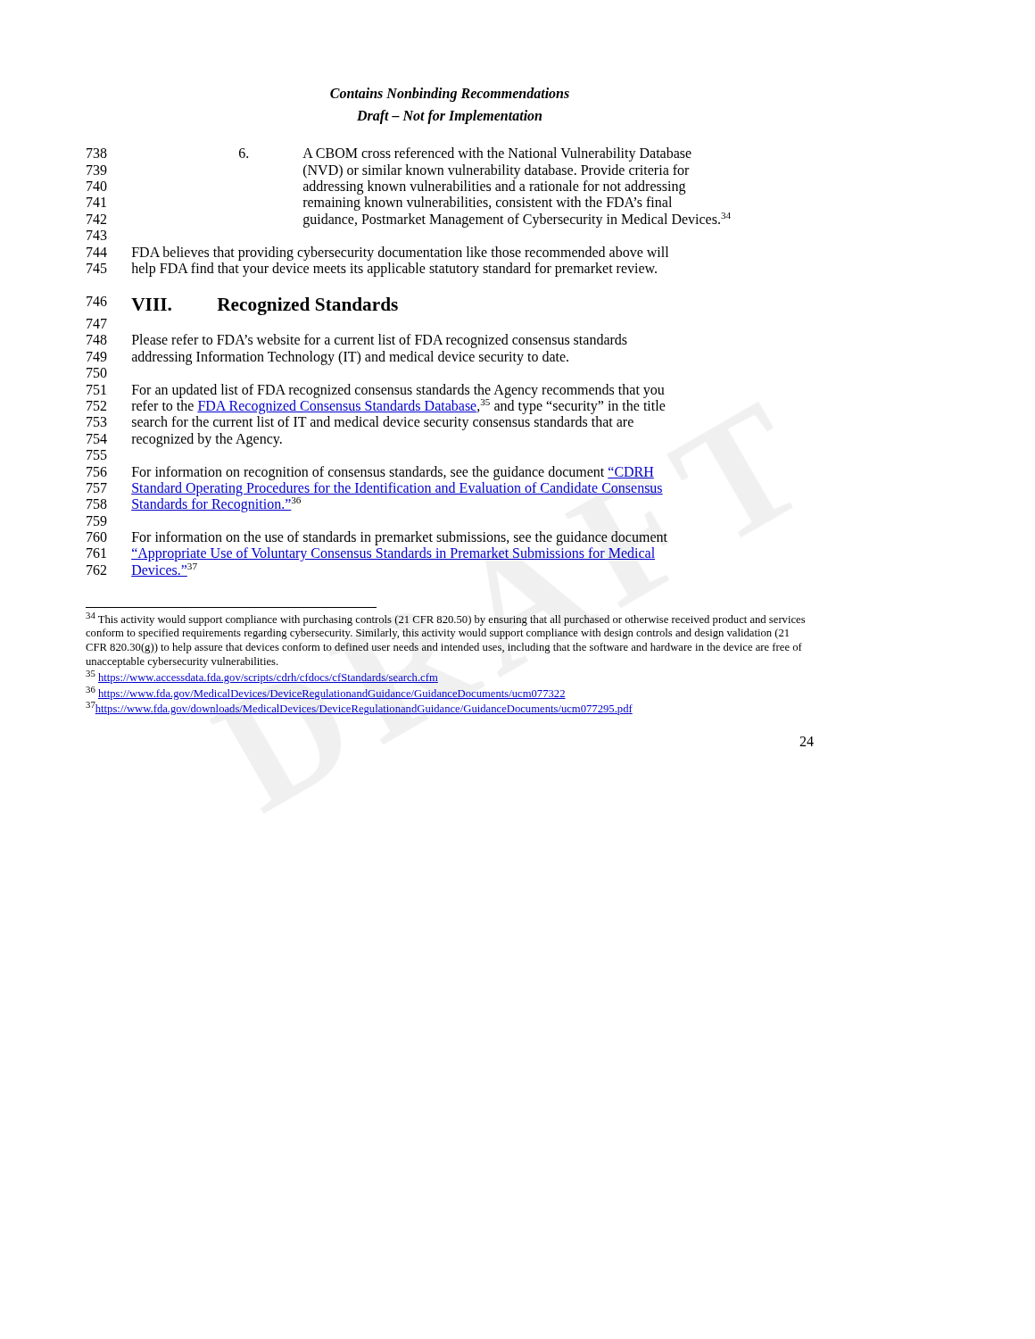DRAFT
Contains Nonbinding Recommendations
Draft – Not for Implementation
738
6.
A CBOM cross referenced with the National Vulnerability Database
739
(NVD) or similar known vulnerability database. Provide criteria for
740
addressing known vulnerabilities and a rationale for not addressing
741
remaining known vulnerabilities, consistent with the FDA’s final
742
guidance, Postmarket Management of Cybersecurity in Medical Devices.34
743
744
FDA believes that providing cybersecurity documentation like those recommended above will
745
help FDA find that your device meets its applicable statutory standard for premarket review.
746
VIII. Recognized Standards
747
748
Please refer to FDA’s website for a current list of FDA recognized consensus standards
749
addressing Information Technology (IT) and medical device security to date.
750
751
For an updated list of FDA recognized consensus standards the Agency recommends that you
752
refer to the FDA Recognized Consensus Standards Database,35 and type “security” in the title
753
search for the current list of IT and medical device security consensus standards that are
754
recognized by the Agency.
755
756
For information on recognition of consensus standards, see the guidance document “CDRH
757
Standard Operating Procedures for the Identification and Evaluation of Candidate Consensus
758
Standards for Recognition.”36
759
760
For information on the use of standards in premarket submissions, see the guidance document
761
“Appropriate Use of Voluntary Consensus Standards in Premarket Submissions for Medical
762
Devices.”37
34 This activity would support compliance with purchasing controls (21 CFR 820.50) by ensuring that all purchased or otherwise received product and services conform to specified requirements regarding cybersecurity. Similarly, this activity would support compliance with design controls and design validation (21 CFR 820.30(g)) to help assure that devices conform to defined user needs and intended uses, including that the software and hardware in the device are free of unacceptable cybersecurity vulnerabilities.
35 https://www.accessdata.fda.gov/scripts/cdrh/cfdocs/cfStandards/search.cfm
36 https://www.fda.gov/MedicalDevices/DeviceRegulationandGuidance/GuidanceDocuments/ucm077322
37https://www.fda.gov/downloads/MedicalDevices/DeviceRegulationandGuidance/GuidanceDocuments/ucm077295.pdf
24